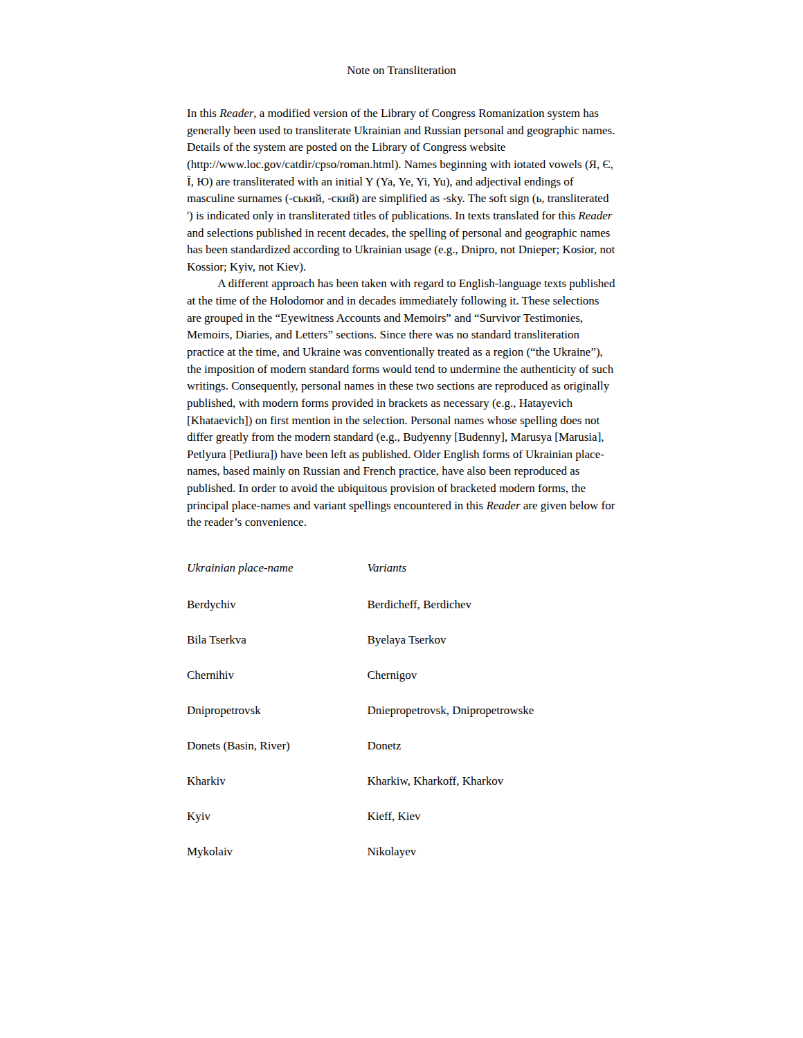Note on Transliteration
In this Reader, a modified version of the Library of Congress Romanization system has generally been used to transliterate Ukrainian and Russian personal and geographic names. Details of the system are posted on the Library of Congress website (http://www.loc.gov/catdir/cpso/roman.html). Names beginning with iotated vowels (Я, Є, Ї, Ю) are transliterated with an initial Y (Ya, Ye, Yi, Yu), and adjectival endings of masculine surnames (-ський, -ский) are simplified as -sky. The soft sign (ь, transliterated ') is indicated only in transliterated titles of publications. In texts translated for this Reader and selections published in recent decades, the spelling of personal and geographic names has been standardized according to Ukrainian usage (e.g., Dnipro, not Dnieper; Kosior, not Kossior; Kyiv, not Kiev).
A different approach has been taken with regard to English-language texts published at the time of the Holodomor and in decades immediately following it. These selections are grouped in the “Eyewitness Accounts and Memoirs” and “Survivor Testimonies, Memoirs, Diaries, and Letters” sections. Since there was no standard transliteration practice at the time, and Ukraine was conventionally treated as a region (“the Ukraine”), the imposition of modern standard forms would tend to undermine the authenticity of such writings. Consequently, personal names in these two sections are reproduced as originally published, with modern forms provided in brackets as necessary (e.g., Hatayevich [Khataevich]) on first mention in the selection. Personal names whose spelling does not differ greatly from the modern standard (e.g., Budyenny [Budenny], Marusya [Marusia], Petlyura [Petliura]) have been left as published. Older English forms of Ukrainian place-names, based mainly on Russian and French practice, have also been reproduced as published. In order to avoid the ubiquitous provision of bracketed modern forms, the principal place-names and variant spellings encountered in this Reader are given below for the reader’s convenience.
| Ukrainian place-name | Variants |
| Berdychiv | Berdicheff, Berdichev |
| Bila Tserkva | Byelaya Tserkov |
| Chernihiv | Chernigov |
| Dnipropetrovsk | Dniepropetrovsk, Dnipropetrowske |
| Donets (Basin, River) | Donetz |
| Kharkiv | Kharkiw, Kharkoff, Kharkov |
| Kyiv | Kieff, Kiev |
| Mykolaiv | Nikolayev |